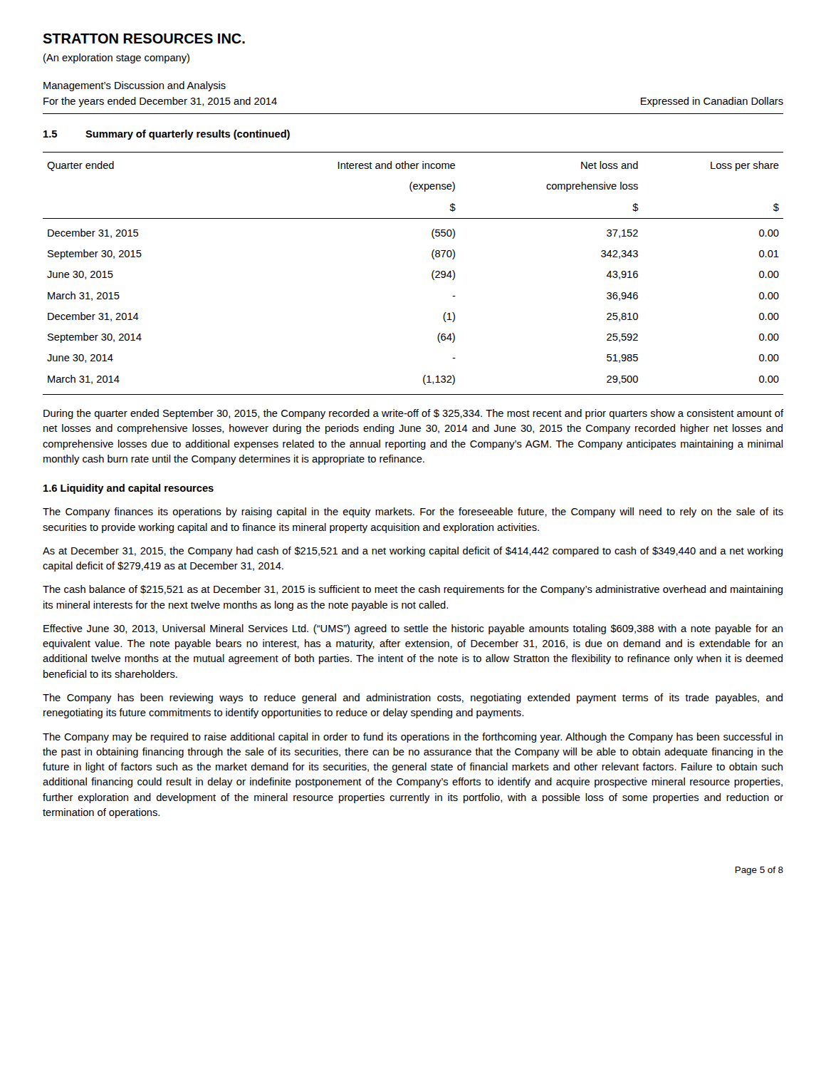STRATTON RESOURCES INC.
(An exploration stage company)
Management’s Discussion and Analysis
For the years ended December 31, 2015 and 2014
Expressed in Canadian Dollars
1.5 Summary of quarterly results (continued)
| Quarter ended | Interest and other income | Net loss and | Loss per share |
| --- | --- | --- | --- |
| | (expense) | comprehensive loss | |
| | $ | $ | $ |
| December 31, 2015 | (550) | 37,152 | 0.00 |
| September 30, 2015 | (870) | 342,343 | 0.01 |
| June 30, 2015 | (294) | 43,916 | 0.00 |
| March 31, 2015 | - | 36,946 | 0.00 |
| December 31, 2014 | (1) | 25,810 | 0.00 |
| September 30, 2014 | (64) | 25,592 | 0.00 |
| June 30, 2014 | - | 51,985 | 0.00 |
| March 31, 2014 | (1,132) | 29,500 | 0.00 |
During the quarter ended September 30, 2015, the Company recorded a write-off of $ 325,334. The most recent and prior quarters show a consistent amount of net losses and comprehensive losses, however during the periods ending June 30, 2014 and June 30, 2015 the Company recorded higher net losses and comprehensive losses due to additional expenses related to the annual reporting and the Company’s AGM. The Company anticipates maintaining a minimal monthly cash burn rate until the Company determines it is appropriate to refinance.
1.6 Liquidity and capital resources
The Company finances its operations by raising capital in the equity markets. For the foreseeable future, the Company will need to rely on the sale of its securities to provide working capital and to finance its mineral property acquisition and exploration activities.
As at December 31, 2015, the Company had cash of $215,521 and a net working capital deficit of $414,442 compared to cash of $349,440 and a net working capital deficit of $279,419 as at December 31, 2014.
The cash balance of $215,521 as at December 31, 2015 is sufficient to meet the cash requirements for the Company’s administrative overhead and maintaining its mineral interests for the next twelve months as long as the note payable is not called.
Effective June 30, 2013, Universal Mineral Services Ltd. (“UMS”) agreed to settle the historic payable amounts totaling $609,388 with a note payable for an equivalent value. The note payable bears no interest, has a maturity, after extension, of December 31, 2016, is due on demand and is extendable for an additional twelve months at the mutual agreement of both parties. The intent of the note is to allow Stratton the flexibility to refinance only when it is deemed beneficial to its shareholders.
The Company has been reviewing ways to reduce general and administration costs, negotiating extended payment terms of its trade payables, and renegotiating its future commitments to identify opportunities to reduce or delay spending and payments.
The Company may be required to raise additional capital in order to fund its operations in the forthcoming year. Although the Company has been successful in the past in obtaining financing through the sale of its securities, there can be no assurance that the Company will be able to obtain adequate financing in the future in light of factors such as the market demand for its securities, the general state of financial markets and other relevant factors. Failure to obtain such additional financing could result in delay or indefinite postponement of the Company’s efforts to identify and acquire prospective mineral resource properties, further exploration and development of the mineral resource properties currently in its portfolio, with a possible loss of some properties and reduction or termination of operations.
Page 5 of 8